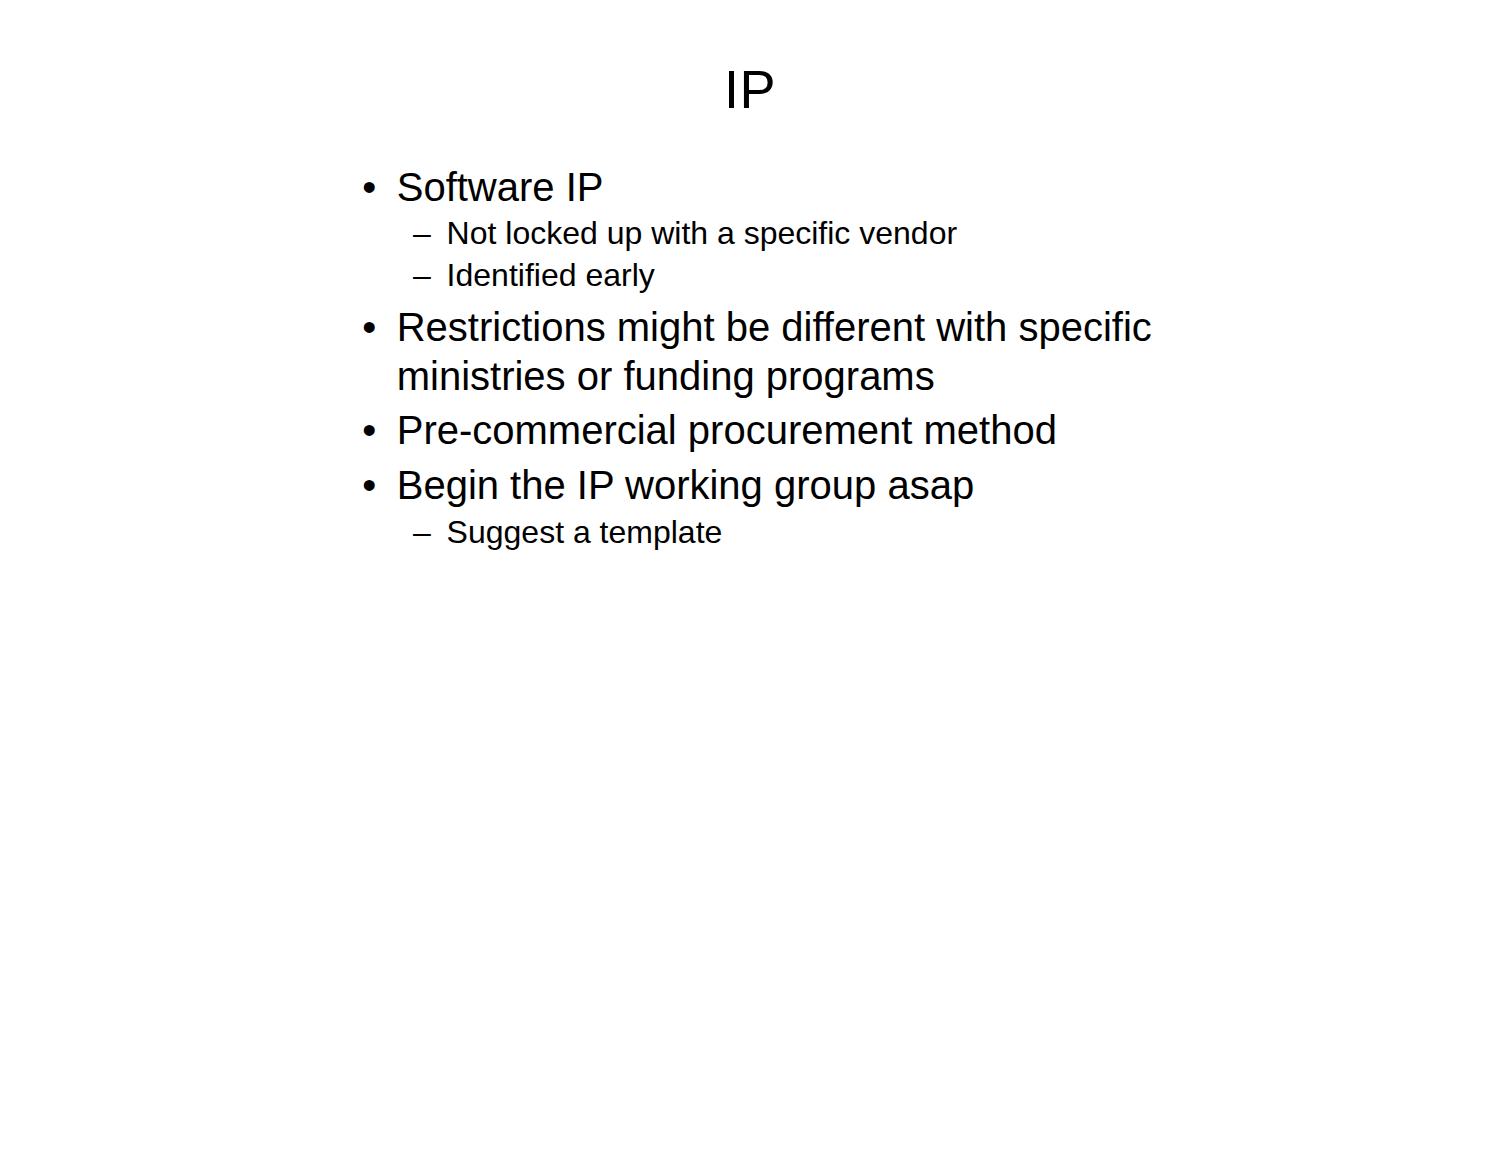IP
•Software IP
–Not locked up with a specific vendor
–Identified early
•Restrictions might be different with specific ministries or funding programs
•Pre-commercial procurement method
•Begin the IP working group asap
–Suggest a template